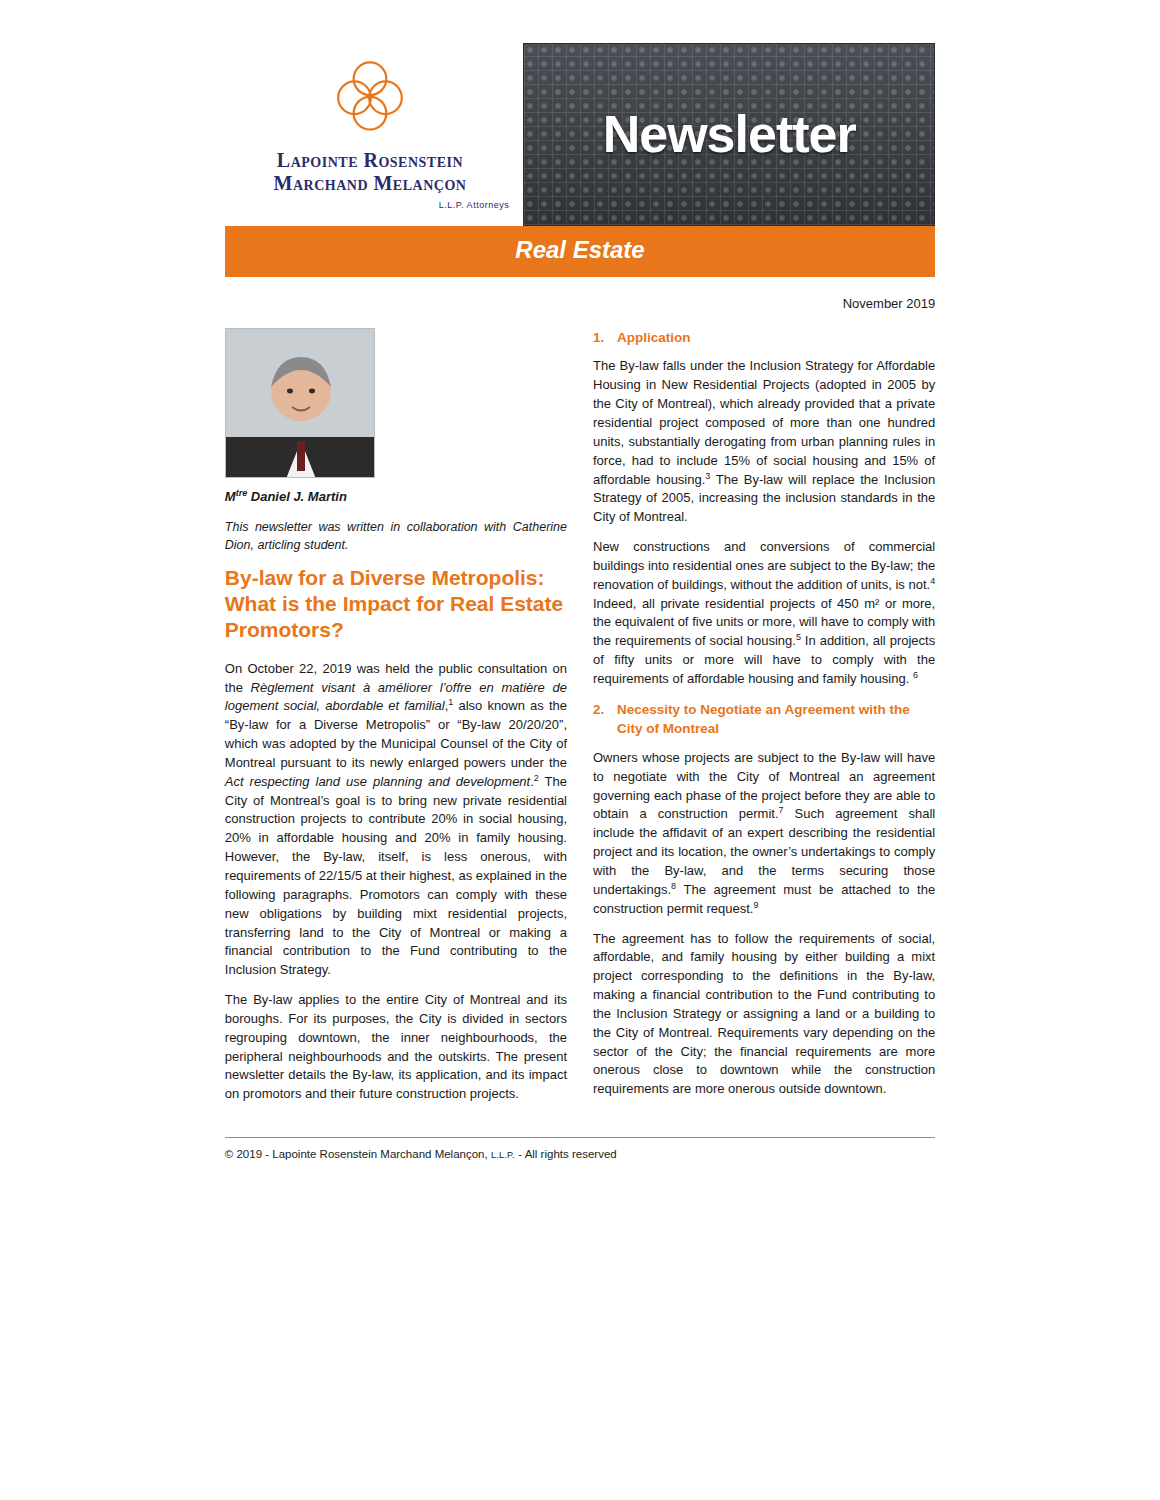Lapointe Rosenstein Marchand Melançon
L.L.P. Attorneys
Newsletter
Real Estate
November 2019
Mtre Daniel J. Martin
This newsletter was written in collaboration with Catherine Dion, articling student.
By-law for a Diverse Metropolis: What is the Impact for Real Estate Promotors?
On October 22, 2019 was held the public consultation on the Règlement visant à améliorer l’offre en matière de logement social, abordable et familial,1 also known as the “By-law for a Diverse Metropolis” or “By-law 20/20/20”, which was adopted by the Municipal Counsel of the City of Montreal pursuant to its newly enlarged powers under the Act respecting land use planning and development.2 The City of Montreal’s goal is to bring new private residential construction projects to contribute 20% in social housing, 20% in affordable housing and 20% in family housing. However, the By-law, itself, is less onerous, with requirements of 22/15/5 at their highest, as explained in the following paragraphs. Promotors can comply with these new obligations by building mixt residential projects, transferring land to the City of Montreal or making a financial contribution to the Fund contributing to the Inclusion Strategy.
The By-law applies to the entire City of Montreal and its boroughs. For its purposes, the City is divided in sectors regrouping downtown, the inner neighbourhoods, the peripheral neighbourhoods and the outskirts. The present newsletter details the By-law, its application, and its impact on promotors and their future construction projects.
1. Application
The By-law falls under the Inclusion Strategy for Affordable Housing in New Residential Projects (adopted in 2005 by the City of Montreal), which already provided that a private residential project composed of more than one hundred units, substantially derogating from urban planning rules in force, had to include 15% of social housing and 15% of affordable housing.3 The By-law will replace the Inclusion Strategy of 2005, increasing the inclusion standards in the City of Montreal.
New constructions and conversions of commercial buildings into residential ones are subject to the By-law; the renovation of buildings, without the addition of units, is not.4 Indeed, all private residential projects of 450 m² or more, the equivalent of five units or more, will have to comply with the requirements of social housing.5 In addition, all projects of fifty units or more will have to comply with the requirements of affordable housing and family housing. 6
2. Necessity to Negotiate an Agreement with the City of Montreal
Owners whose projects are subject to the By-law will have to negotiate with the City of Montreal an agreement governing each phase of the project before they are able to obtain a construction permit.7 Such agreement shall include the affidavit of an expert describing the residential project and its location, the owner’s undertakings to comply with the By-law, and the terms securing those undertakings.8 The agreement must be attached to the construction permit request.9
The agreement has to follow the requirements of social, affordable, and family housing by either building a mixt project corresponding to the definitions in the By-law, making a financial contribution to the Fund contributing to the Inclusion Strategy or assigning a land or a building to the City of Montreal. Requirements vary depending on the sector of the City; the financial requirements are more onerous close to downtown while the construction requirements are more onerous outside downtown.
© 2019 - Lapointe Rosenstein Marchand Melançon, L.L.P. - All rights reserved